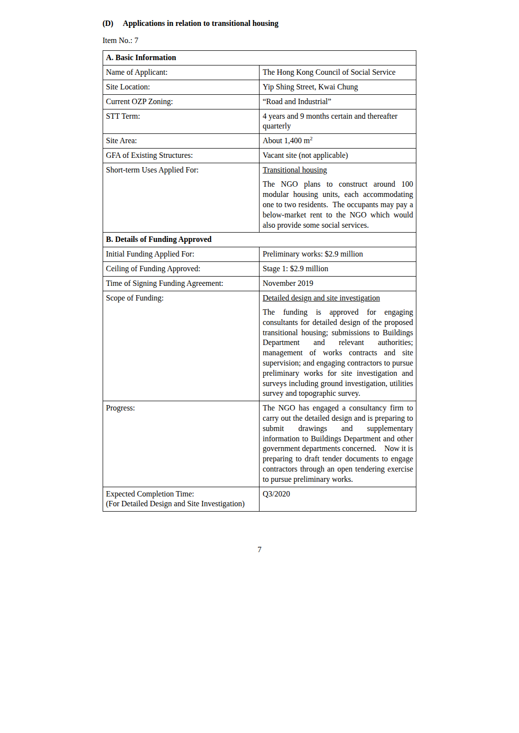(D) Applications in relation to transitional housing
Item No.: 7
| A. Basic Information |
| --- |
| Name of Applicant: | The Hong Kong Council of Social Service |
| Site Location: | Yip Shing Street, Kwai Chung |
| Current OZP Zoning: | “Road and Industrial” |
| STT Term: | 4 years and 9 months certain and thereafter quarterly |
| Site Area: | About 1,400 m 2 |
| GFA of Existing Structures: | Vacant site (not applicable) |
| Short-term Uses Applied For: | Transitional housing The NGO plans to construct around 100 modular housing units, each accommodating one to two residents. The occupants may pay a below-market rent to the NGO which would also provide some social services. |
| B. Details of Funding Approved |
| Initial Funding Applied For: | Preliminary works: $2.9 million |
| Ceiling of Funding Approved: | Stage 1: $2.9 million |
| Time of Signing Funding Agreement: | November 2019 |
| Scope of Funding: | Detailed design and site investigation The funding is approved for engaging consultants for detailed design of the proposed transitional housing; submissions to Buildings Department and relevant authorities; management of works contracts and site supervision; and engaging contractors to pursue preliminary works for site investigation and surveys including ground investigation, utilities survey and topographic survey. |
| Progress: | The NGO has engaged a consultancy firm to carry out the detailed design and is preparing to submit drawings and supplementary information to Buildings Department and other government departments concerned. Now it is preparing to draft tender documents to engage contractors through an open tendering exercise to pursue preliminary works. |
| Expected Completion Time: (For Detailed Design and Site Investigation) | Q3/2020 |
7